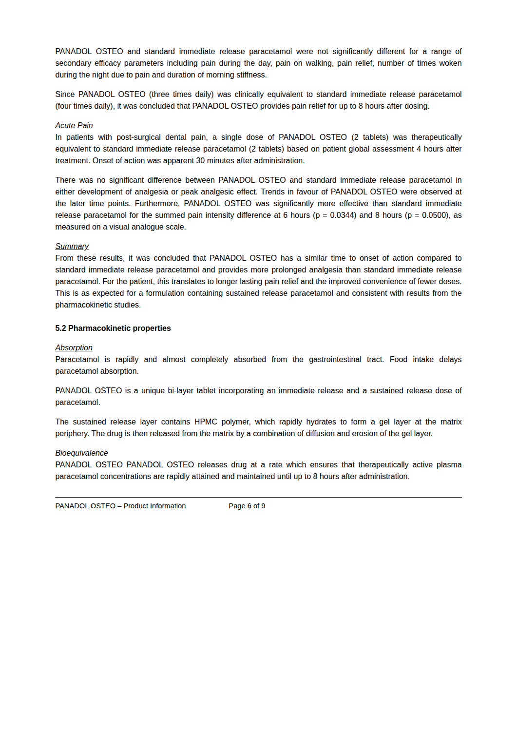PANADOL OSTEO and standard immediate release paracetamol were not significantly different for a range of secondary efficacy parameters including pain during the day, pain on walking, pain relief, number of times woken during the night due to pain and duration of morning stiffness.
Since PANADOL OSTEO (three times daily) was clinically equivalent to standard immediate release paracetamol (four times daily), it was concluded that PANADOL OSTEO provides pain relief for up to 8 hours after dosing.
Acute Pain
In patients with post-surgical dental pain, a single dose of PANADOL OSTEO (2 tablets) was therapeutically equivalent to standard immediate release paracetamol (2 tablets) based on patient global assessment 4 hours after treatment. Onset of action was apparent 30 minutes after administration.
There was no significant difference between PANADOL OSTEO and standard immediate release paracetamol in either development of analgesia or peak analgesic effect. Trends in favour of PANADOL OSTEO were observed at the later time points. Furthermore, PANADOL OSTEO was significantly more effective than standard immediate release paracetamol for the summed pain intensity difference at 6 hours (p = 0.0344) and 8 hours (p = 0.0500), as measured on a visual analogue scale.
Summary
From these results, it was concluded that PANADOL OSTEO has a similar time to onset of action compared to standard immediate release paracetamol and provides more prolonged analgesia than standard immediate release paracetamol. For the patient, this translates to longer lasting pain relief and the improved convenience of fewer doses. This is as expected for a formulation containing sustained release paracetamol and consistent with results from the pharmacokinetic studies.
5.2 Pharmacokinetic properties
Absorption
Paracetamol is rapidly and almost completely absorbed from the gastrointestinal tract. Food intake delays paracetamol absorption.
PANADOL OSTEO is a unique bi-layer tablet incorporating an immediate release and a sustained release dose of paracetamol.
The sustained release layer contains HPMC polymer, which rapidly hydrates to form a gel layer at the matrix periphery. The drug is then released from the matrix by a combination of diffusion and erosion of the gel layer.
Bioequivalence
PANADOL OSTEO PANADOL OSTEO releases drug at a rate which ensures that therapeutically active plasma paracetamol concentrations are rapidly attained and maintained until up to 8 hours after administration.
PANADOL OSTEO – Product Information Page 6 of 9